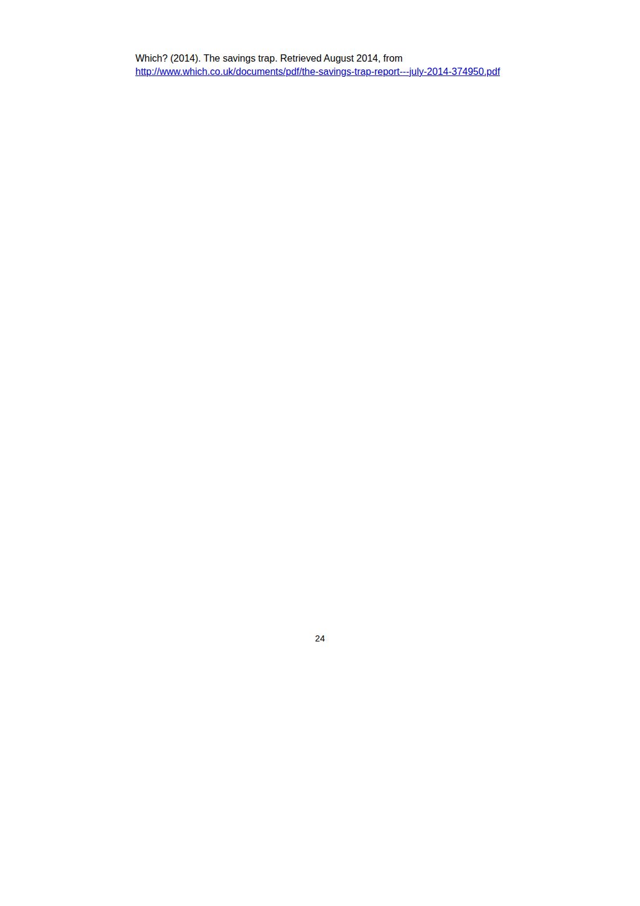Which? (2014). The savings trap. Retrieved August 2014, from
http://www.which.co.uk/documents/pdf/the-savings-trap-report---july-2014-374950.pdf
24